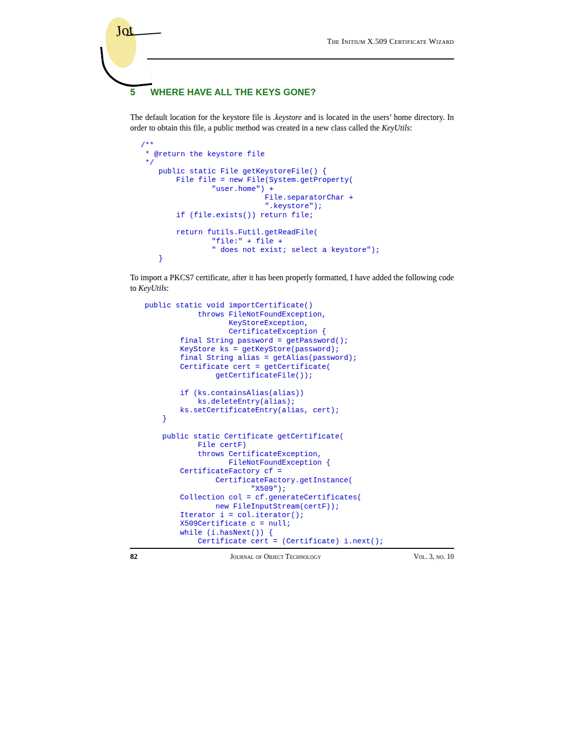Jot
The Initium X.509 Certificate Wizard
5 Where have all the keys gone?
The default location for the keystore file is .keystore and is located in the users’ home directory. In order to obtain this file, a public method was created in a new class called the KeyUtils:
/**
 * @return the keystore file
 */
    public static File getKeystoreFile() {
        File file = new File(System.getProperty(
                "user.home") +
                            File.separatorChar +
                            ".keystore");
        if (file.exists()) return file;

        return futils.Futil.getReadFile(
                "file:" + file +
                " does not exist; select a keystore");
    }
To import a PKCS7 certificate, after it has been properly formatted, I have added the following code to KeyUtils:
public static void importCertificate()
            throws FileNotFoundException,
                   KeyStoreException,
                   CertificateException {
        final String password = getPassword();
        KeyStore ks = getKeyStore(password);
        final String alias = getAlias(password);
        Certificate cert = getCertificate(
                getCertificateFile());

        if (ks.containsAlias(alias))
            ks.deleteEntry(alias);
        ks.setCertificateEntry(alias, cert);
    }

    public static Certificate getCertificate(
            File certF)
            throws CertificateException,
                   FileNotFoundException {
        CertificateFactory cf =
                CertificateFactory.getInstance(
                        "X509");
        Collection col = cf.generateCertificates(
                new FileInputStream(certF));
        Iterator i = col.iterator();
        X509Certificate c = null;
        while (i.hasNext()) {
            Certificate cert = (Certificate) i.next();
82
Journal of Object Technology
Vol. 3, no. 10